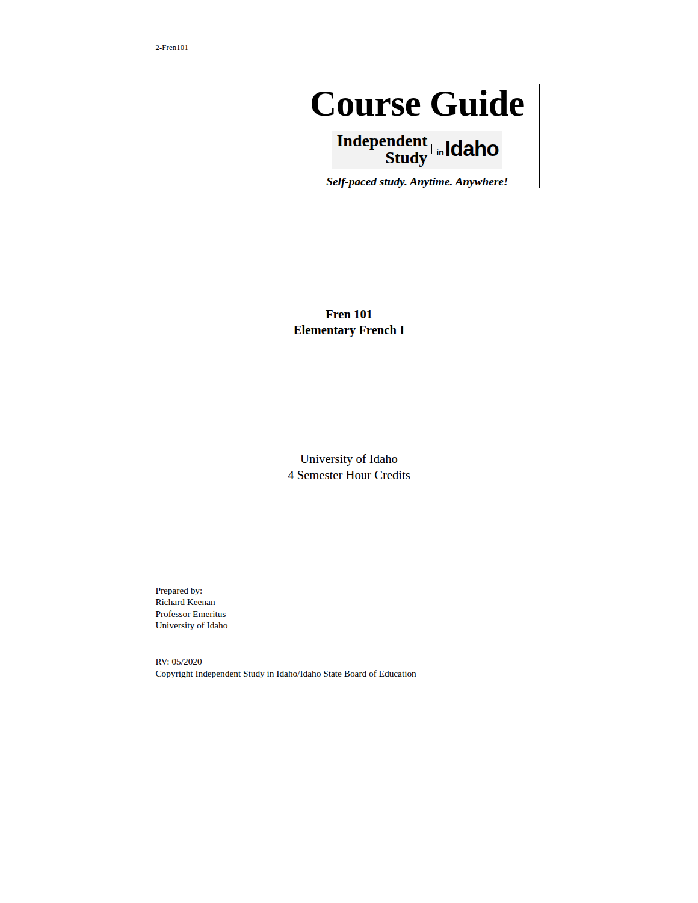2-Fren101
Course Guide
Independent Study in Idaho
Self-paced study. Anytime. Anywhere!
Fren 101
Elementary French I
University of Idaho
4 Semester Hour Credits
Prepared by:
Richard Keenan
Professor Emeritus
University of Idaho
RV: 05/2020
Copyright Independent Study in Idaho/Idaho State Board of Education